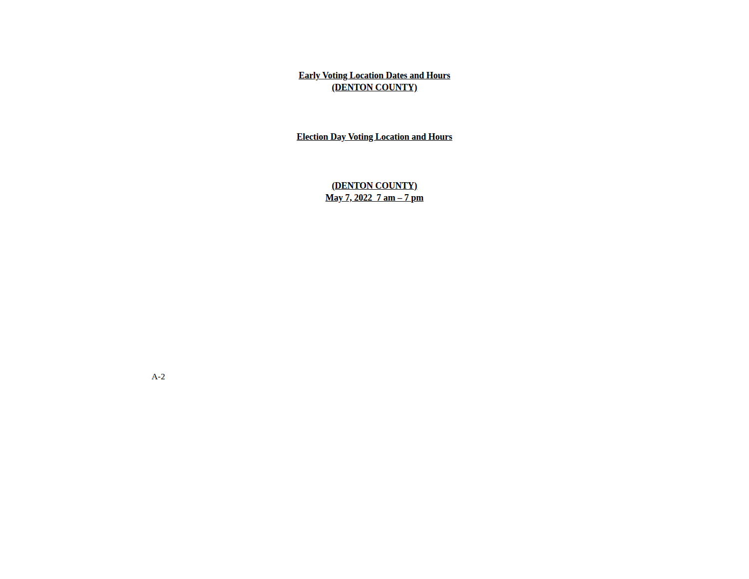Early Voting Location Dates and Hours
(DENTON COUNTY)
Election Day Voting Location and Hours
(DENTON COUNTY)
May 7, 2022 7 am – 7 pm
A-2